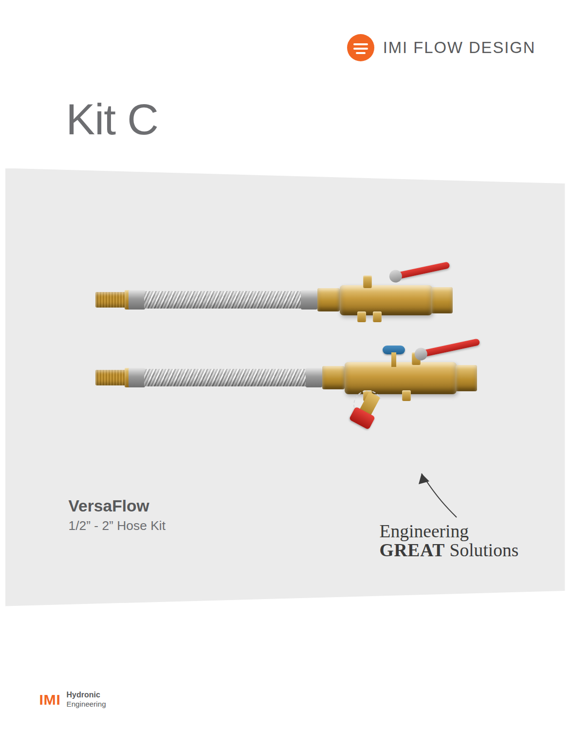IMI FLOW DESIGN
Kit C
VersaFlow
1/2” - 2” Hose Kit
Engineering GREAT Solutions
IMI Hydronic Engineering